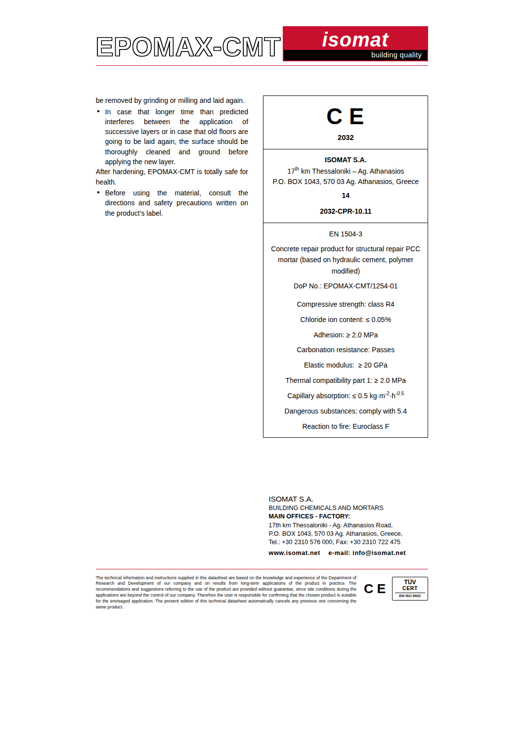EPOMAX-CMT
isomat
building quality
be removed by grinding or milling and laid again.
In case that longer time than predicted interferes between the application of successive layers or in case that old floors are going to be laid again, the surface should be thoroughly cleaned and ground before applying the new layer.
After hardening, EPOMAX-CMT is totally safe for health.
Before using the material, consult the directions and safety precautions written on the product’s label.
C E
2032
ISOMAT S.A.
17th km Thessaloniki – Ag. Athanasios
P.O. BOX 1043, 570 03 Ag. Athanasios, Greece
14
2032-CPR-10.11
EN 1504-3
Concrete repair product for structural repair PCC mortar (based on hydraulic cement, polymer modified)
DoP No.: EPOMAX-CMT/1254-01
Compressive strength: class R4
Chloride ion content: ≤ 0.05%
Adhesion: ≥ 2.0 MPa
Carbonation resistance: Passes
Elastic modulus: ≥ 20 GPa
Thermal compatibility part 1: ≥ 2.0 MPa
Capillary absorption: ≤ 0.5 kg·m-2·h-0.5
Dangerous substances: comply with 5.4
Reaction to fire: Euroclass F
ISOMAT S.A.
BUILDING CHEMICALS AND MORTARS
MAIN OFFICES - FACTORY:
17th km Thessaloniki - Ag. Athanasios Road,
P.O. BOX 1043, 570 03 Ag. Athanasios, Greece,
Tel.: +30 2310 576 000, Fax: +30 2310 722 475
www.isomat.net e-mail: info@isomat.net
The technical information and instructions supplied in this datasheet are based on the knowledge and experience of the Department of Research and Development of our company and on results from long-term applications of the product in practice. The recommendations and suggestions referring to the use of the product are provided without guarantee, since site conditions during the applications are beyond the control of our company. Therefore the user is responsible for confirming that the chosen product is suitable for the envisaged application. The present edition of this technical datasheet automatically cancels any previous one concerning the same product.
C E
TÜV
CERT
EN ISO 9001